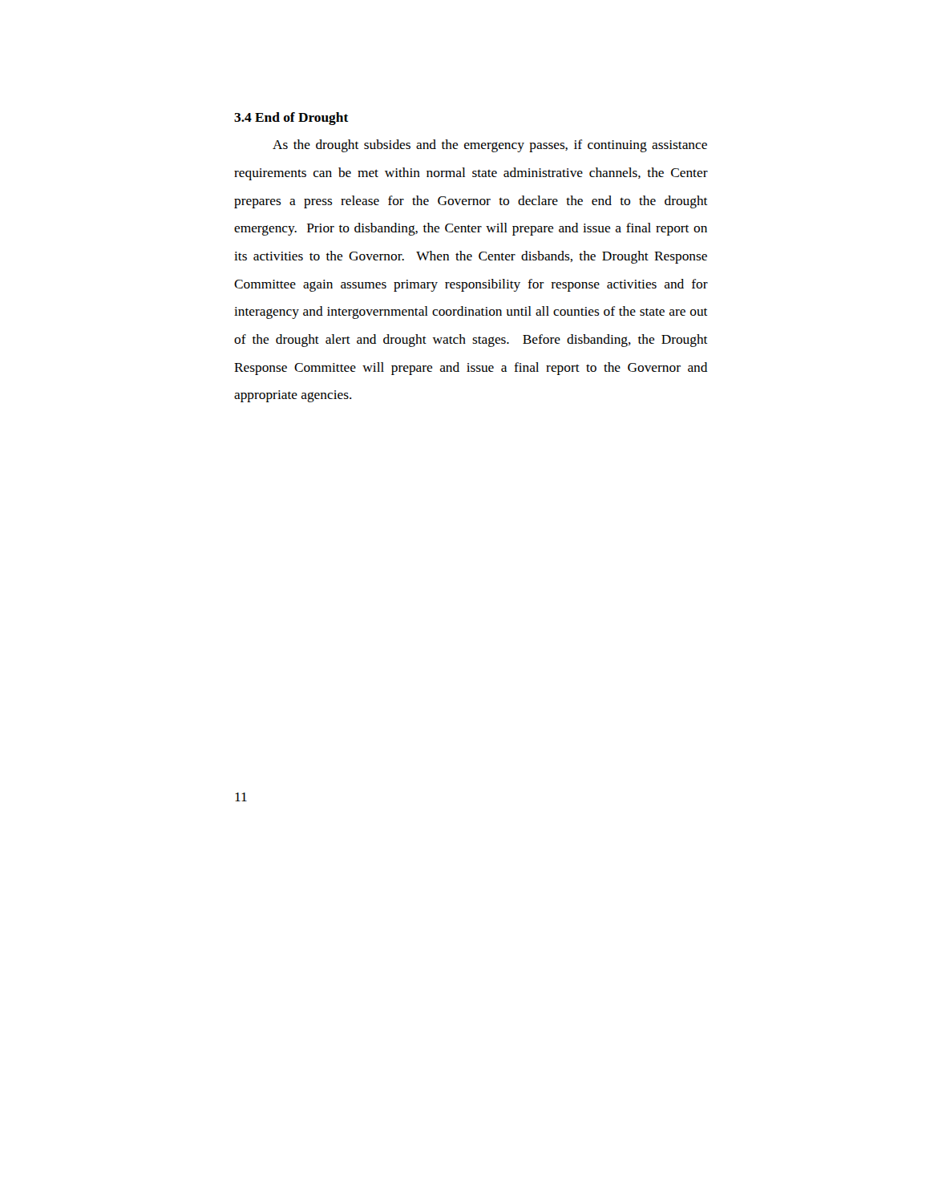3.4 End of Drought
As the drought subsides and the emergency passes, if continuing assistance requirements can be met within normal state administrative channels, the Center prepares a press release for the Governor to declare the end to the drought emergency. Prior to disbanding, the Center will prepare and issue a final report on its activities to the Governor. When the Center disbands, the Drought Response Committee again assumes primary responsibility for response activities and for interagency and intergovernmental coordination until all counties of the state are out of the drought alert and drought watch stages. Before disbanding, the Drought Response Committee will prepare and issue a final report to the Governor and appropriate agencies.
11